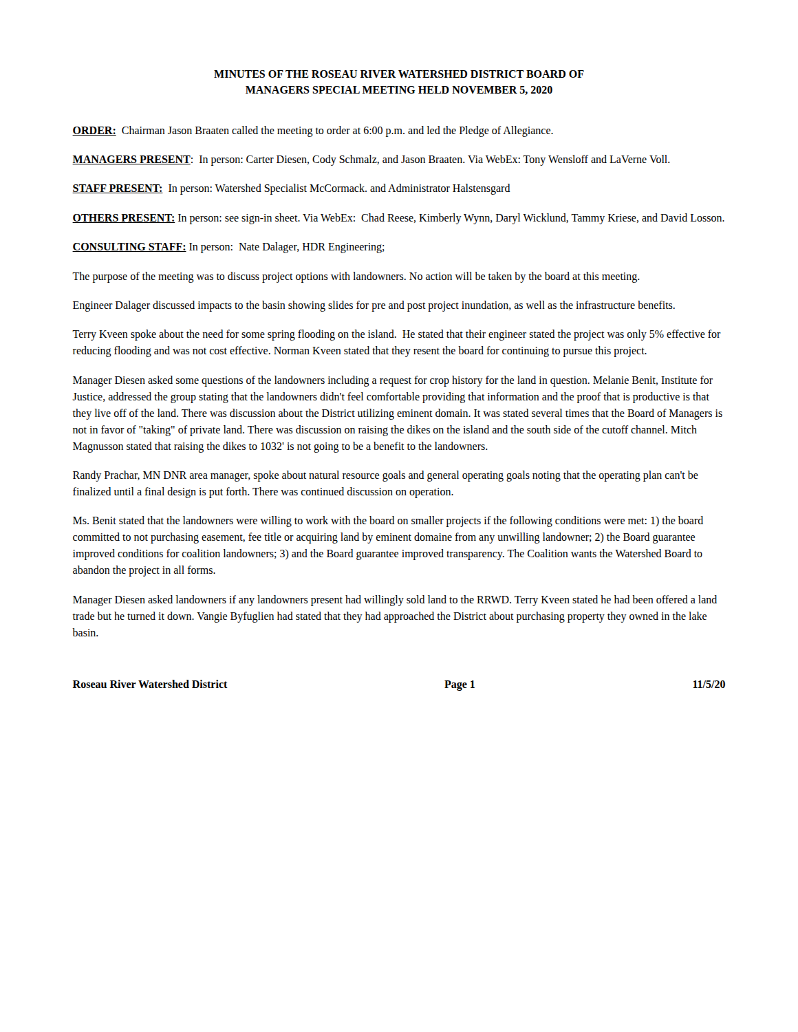MINUTES OF THE ROSEAU RIVER WATERSHED DISTRICT BOARD OF
MANAGERS SPECIAL MEETING HELD NOVEMBER 5, 2020
ORDER: Chairman Jason Braaten called the meeting to order at 6:00 p.m. and led the Pledge of Allegiance.
MANAGERS PRESENT: In person: Carter Diesen, Cody Schmalz, and Jason Braaten. Via WebEx: Tony Wensloff and LaVerne Voll.
STAFF PRESENT: In person: Watershed Specialist McCormack. and Administrator Halstensgard
OTHERS PRESENT: In person: see sign-in sheet. Via WebEx: Chad Reese, Kimberly Wynn, Daryl Wicklund, Tammy Kriese, and David Losson.
CONSULTING STAFF: In person: Nate Dalager, HDR Engineering;
The purpose of the meeting was to discuss project options with landowners. No action will be taken by the board at this meeting.
Engineer Dalager discussed impacts to the basin showing slides for pre and post project inundation, as well as the infrastructure benefits.
Terry Kveen spoke about the need for some spring flooding on the island. He stated that their engineer stated the project was only 5% effective for reducing flooding and was not cost effective. Norman Kveen stated that they resent the board for continuing to pursue this project.
Manager Diesen asked some questions of the landowners including a request for crop history for the land in question. Melanie Benit, Institute for Justice, addressed the group stating that the landowners didn't feel comfortable providing that information and the proof that is productive is that they live off of the land. There was discussion about the District utilizing eminent domain. It was stated several times that the Board of Managers is not in favor of "taking" of private land. There was discussion on raising the dikes on the island and the south side of the cutoff channel. Mitch Magnusson stated that raising the dikes to 1032' is not going to be a benefit to the landowners.
Randy Prachar, MN DNR area manager, spoke about natural resource goals and general operating goals noting that the operating plan can't be finalized until a final design is put forth. There was continued discussion on operation.
Ms. Benit stated that the landowners were willing to work with the board on smaller projects if the following conditions were met: 1) the board committed to not purchasing easement, fee title or acquiring land by eminent domaine from any unwilling landowner; 2) the Board guarantee improved conditions for coalition landowners; 3) and the Board guarantee improved transparency. The Coalition wants the Watershed Board to abandon the project in all forms.
Manager Diesen asked landowners if any landowners present had willingly sold land to the RRWD. Terry Kveen stated he had been offered a land trade but he turned it down. Vangie Byfuglien had stated that they had approached the District about purchasing property they owned in the lake basin.
Roseau River Watershed District Page 1 11/5/20